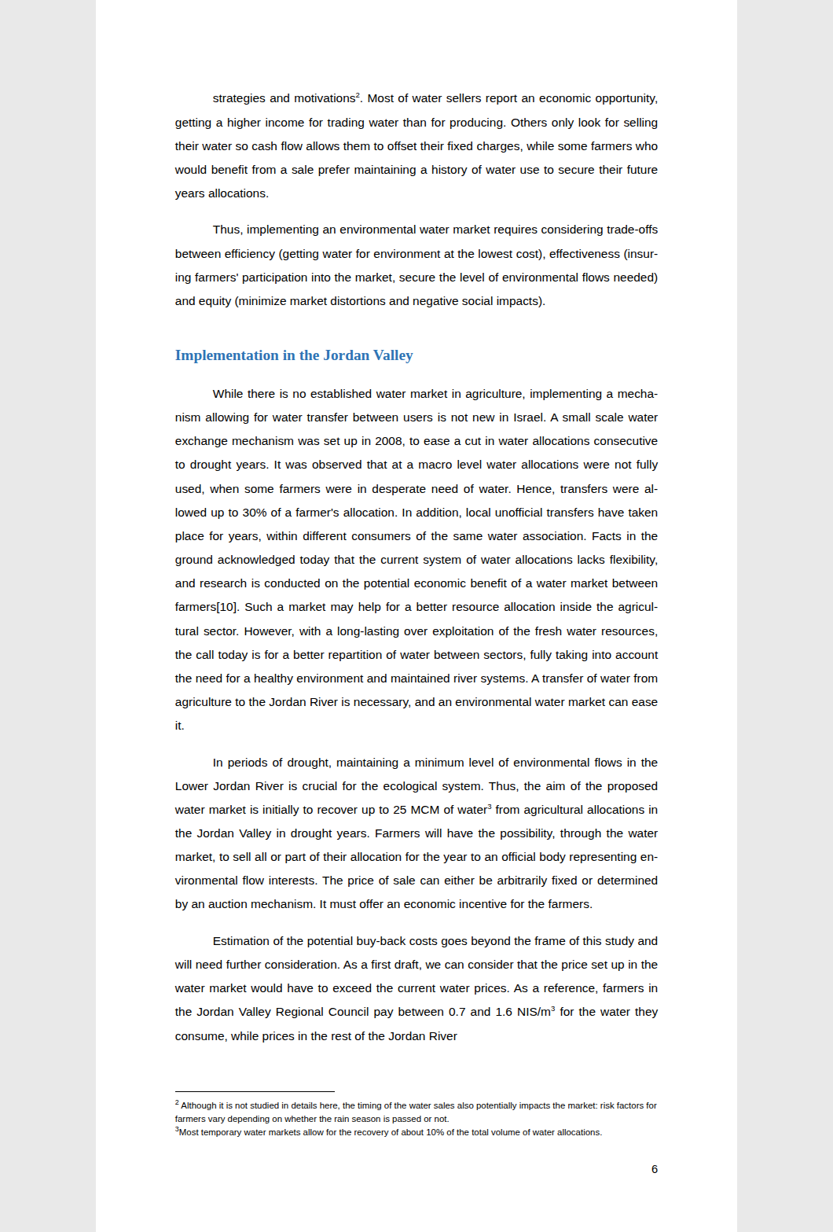strategies and motivations2. Most of water sellers report an economic opportunity, getting a higher income for trading water than for producing. Others only look for selling their water so cash flow allows them to offset their fixed charges, while some farmers who would benefit from a sale prefer maintaining a history of water use to secure their future years allocations.
Thus, implementing an environmental water market requires considering trade-offs between efficiency (getting water for environment at the lowest cost), effectiveness (insuring farmers' participation into the market, secure the level of environmental flows needed) and equity (minimize market distortions and negative social impacts).
Implementation in the Jordan Valley
While there is no established water market in agriculture, implementing a mechanism allowing for water transfer between users is not new in Israel. A small scale water exchange mechanism was set up in 2008, to ease a cut in water allocations consecutive to drought years. It was observed that at a macro level water allocations were not fully used, when some farmers were in desperate need of water. Hence, transfers were allowed up to 30% of a farmer's allocation. In addition, local unofficial transfers have taken place for years, within different consumers of the same water association. Facts in the ground acknowledged today that the current system of water allocations lacks flexibility, and research is conducted on the potential economic benefit of a water market between farmers[10]. Such a market may help for a better resource allocation inside the agricultural sector. However, with a long-lasting over exploitation of the fresh water resources, the call today is for a better repartition of water between sectors, fully taking into account the need for a healthy environment and maintained river systems. A transfer of water from agriculture to the Jordan River is necessary, and an environmental water market can ease it.
In periods of drought, maintaining a minimum level of environmental flows in the Lower Jordan River is crucial for the ecological system. Thus, the aim of the proposed water market is initially to recover up to 25 MCM of water3 from agricultural allocations in the Jordan Valley in drought years. Farmers will have the possibility, through the water market, to sell all or part of their allocation for the year to an official body representing environmental flow interests. The price of sale can either be arbitrarily fixed or determined by an auction mechanism. It must offer an economic incentive for the farmers.
Estimation of the potential buy-back costs goes beyond the frame of this study and will need further consideration. As a first draft, we can consider that the price set up in the water market would have to exceed the current water prices. As a reference, farmers in the Jordan Valley Regional Council pay between 0.7 and 1.6 NIS/m3 for the water they consume, while prices in the rest of the Jordan River
2 Although it is not studied in details here, the timing of the water sales also potentially impacts the market: risk factors for farmers vary depending on whether the rain season is passed or not.
3Most temporary water markets allow for the recovery of about 10% of the total volume of water allocations.
6